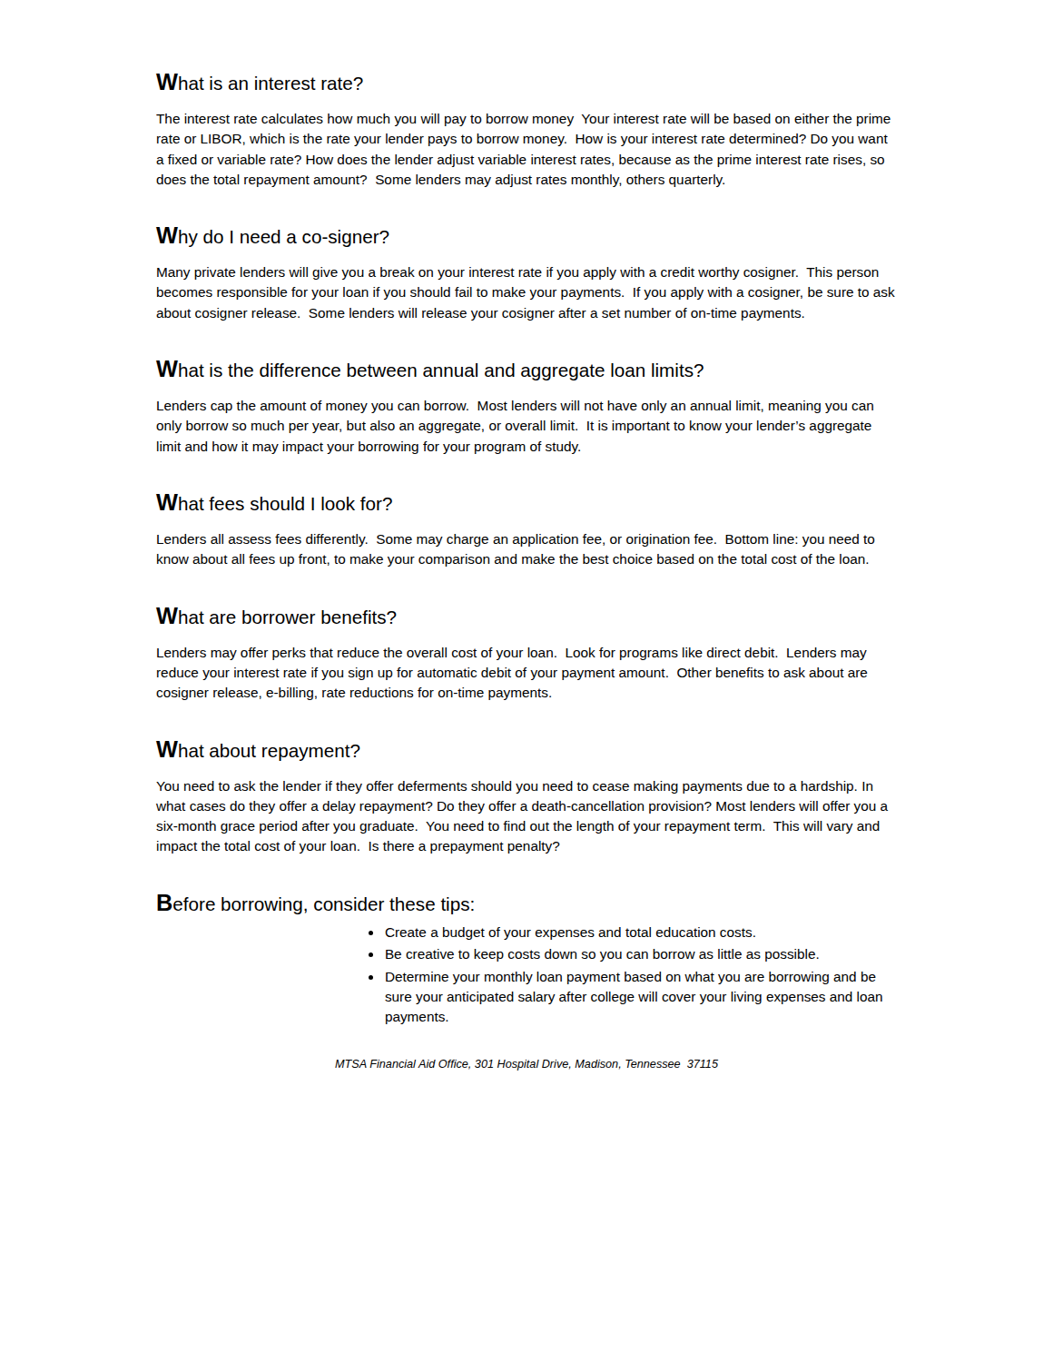What is an interest rate?
The interest rate calculates how much you will pay to borrow money Your interest rate will be based on either the prime rate or LIBOR, which is the rate your lender pays to borrow money. How is your interest rate determined? Do you want a fixed or variable rate? How does the lender adjust variable interest rates, because as the prime interest rate rises, so does the total repayment amount? Some lenders may adjust rates monthly, others quarterly.
Why do I need a co-signer?
Many private lenders will give you a break on your interest rate if you apply with a credit worthy cosigner. This person becomes responsible for your loan if you should fail to make your payments. If you apply with a cosigner, be sure to ask about cosigner release. Some lenders will release your cosigner after a set number of on-time payments.
What is the difference between annual and aggregate loan limits?
Lenders cap the amount of money you can borrow. Most lenders will not have only an annual limit, meaning you can only borrow so much per year, but also an aggregate, or overall limit. It is important to know your lender’s aggregate limit and how it may impact your borrowing for your program of study.
What fees should I look for?
Lenders all assess fees differently. Some may charge an application fee, or origination fee. Bottom line: you need to know about all fees up front, to make your comparison and make the best choice based on the total cost of the loan.
What are borrower benefits?
Lenders may offer perks that reduce the overall cost of your loan. Look for programs like direct debit. Lenders may reduce your interest rate if you sign up for automatic debit of your payment amount. Other benefits to ask about are cosigner release, e-billing, rate reductions for on-time payments.
What about repayment?
You need to ask the lender if they offer deferments should you need to cease making payments due to a hardship. In what cases do they offer a delay repayment? Do they offer a death-cancellation provision? Most lenders will offer you a six-month grace period after you graduate. You need to find out the length of your repayment term. This will vary and impact the total cost of your loan. Is there a prepayment penalty?
Before borrowing, consider these tips:
Create a budget of your expenses and total education costs.
Be creative to keep costs down so you can borrow as little as possible.
Determine your monthly loan payment based on what you are borrowing and be sure your anticipated salary after college will cover your living expenses and loan payments.
MTSA Financial Aid Office, 301 Hospital Drive, Madison, Tennessee 37115